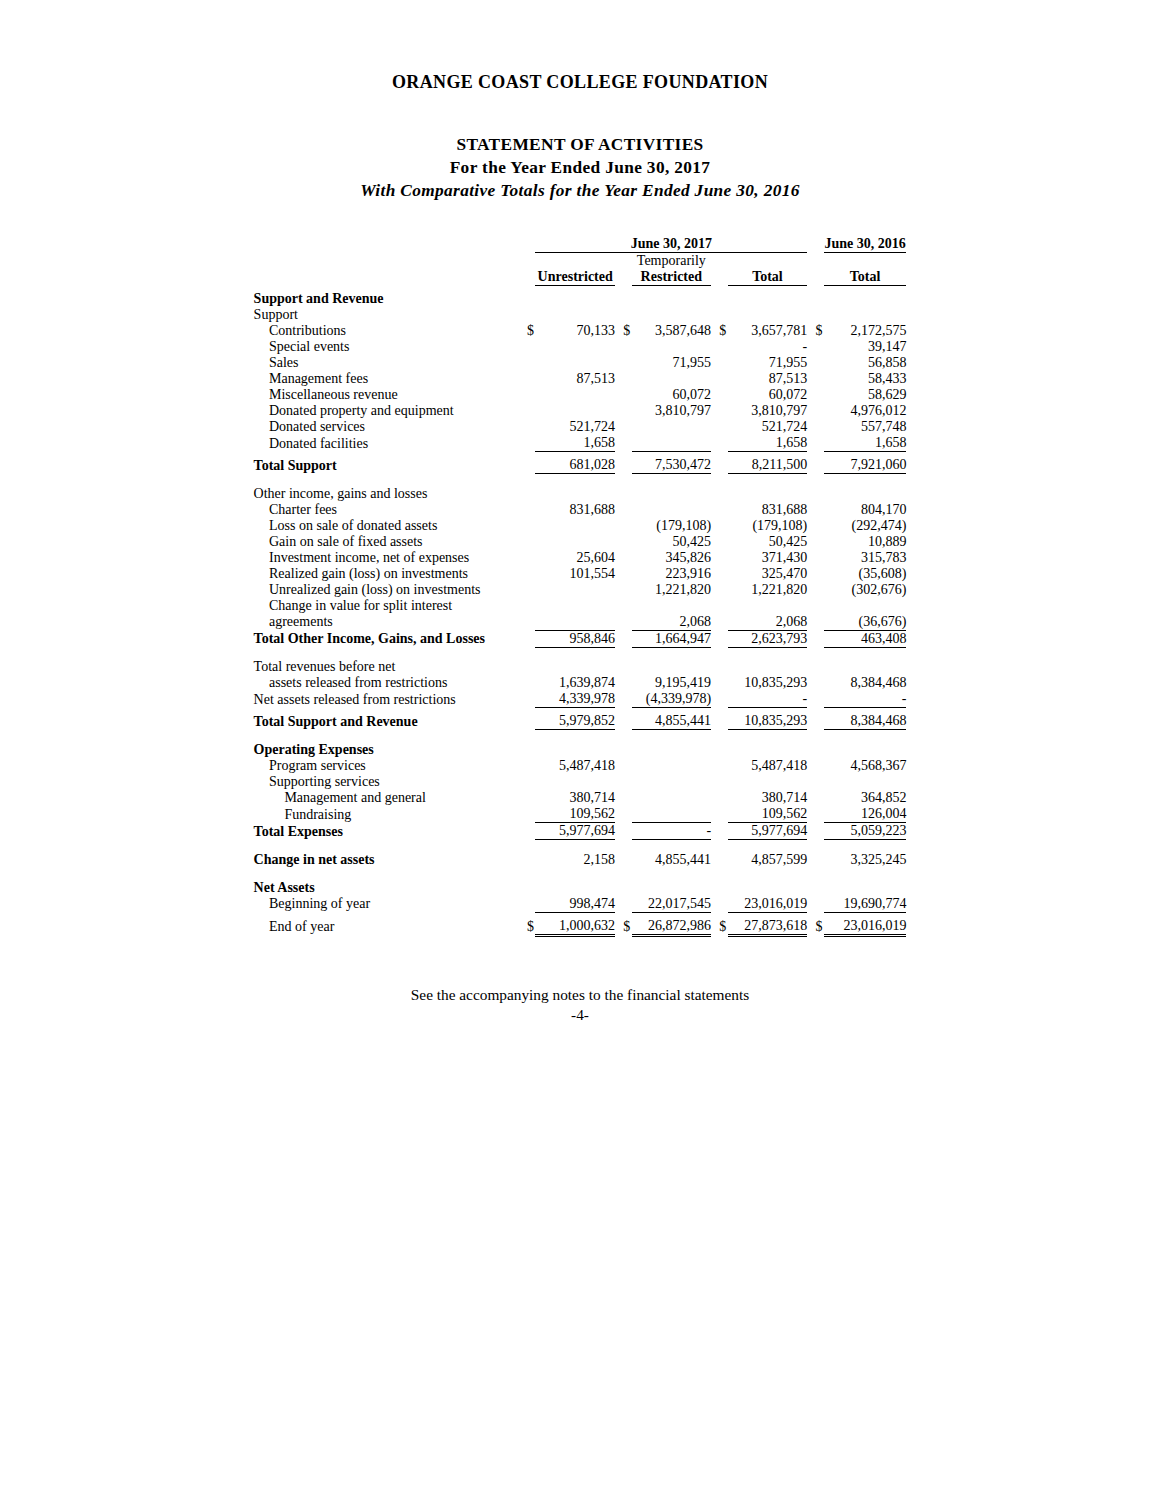ORANGE COAST COLLEGE FOUNDATION
STATEMENT OF ACTIVITIES
For the Year Ended June 30, 2017
With Comparative Totals for the Year Ended June 30, 2016
| | | June 30, 2017 | | June 30, 2016 |
| | | | | Temporarily | | | | |
| | | Unrestricted | | Restricted | | Total | | Total |
| Support and Revenue | |
| Support | |
| Contributions | $ | 70,133 | $ | 3,587,648 | $ | 3,657,781 | $ | 2,172,575 |
| Special events | | | | | | - | | 39,147 |
| Sales | | | | 71,955 | | 71,955 | | 56,858 |
| Management fees | | 87,513 | | | | 87,513 | | 58,433 |
| Miscellaneous revenue | | | | 60,072 | | 60,072 | | 58,629 |
| Donated property and equipment | | | | 3,810,797 | | 3,810,797 | | 4,976,012 |
| Donated services | | 521,724 | | | | 521,724 | | 557,748 |
| Donated facilities | | 1,658 | | | | 1,658 | | 1,658 |
| Total Support | | 681,028 | | 7,530,472 | | 8,211,500 | | 7,921,060 |
| Other income, gains and losses | |
| Charter fees | | 831,688 | | | | 831,688 | | 804,170 |
| Loss on sale of donated assets | | | | (179,108) | | (179,108) | | (292,474) |
| Gain on sale of fixed assets | | | | 50,425 | | 50,425 | | 10,889 |
| Investment income, net of expenses | | 25,604 | | 345,826 | | 371,430 | | 315,783 |
| Realized gain (loss) on investments | | 101,554 | | 223,916 | | 325,470 | | (35,608) |
| Unrealized gain (loss) on investments | | | | 1,221,820 | | 1,221,820 | | (302,676) |
| Change in value for split interest agreements | | | | 2,068 | | 2,068 | | (36,676) |
| Total Other Income, Gains, and Losses | | 958,846 | | 1,664,947 | | 2,623,793 | | 463,408 |
| Total revenues before net | |
| assets released from restrictions | | 1,639,874 | | 9,195,419 | | 10,835,293 | | 8,384,468 |
| Net assets released from restrictions | | 4,339,978 | | (4,339,978) | | - | | - |
| Total Support and Revenue | | 5,979,852 | | 4,855,441 | | 10,835,293 | | 8,384,468 |
| Operating Expenses | |
| Program services | | 5,487,418 | | | | 5,487,418 | | 4,568,367 |
| Supporting services | |
| Management and general | | 380,714 | | | | 380,714 | | 364,852 |
| Fundraising | | 109,562 | | | | 109,562 | | 126,004 |
| Total Expenses | | 5,977,694 | | - | | 5,977,694 | | 5,059,223 |
| Change in net assets | | 2,158 | | 4,855,441 | | 4,857,599 | | 3,325,245 |
| Net Assets | |
| Beginning of year | | 998,474 | | 22,017,545 | | 23,016,019 | | 19,690,774 |
| End of year | $ | 1,000,632 | $ | 26,872,986 | $ | 27,873,618 | $ | 23,016,019 |
See the accompanying notes to the financial statements
-4-